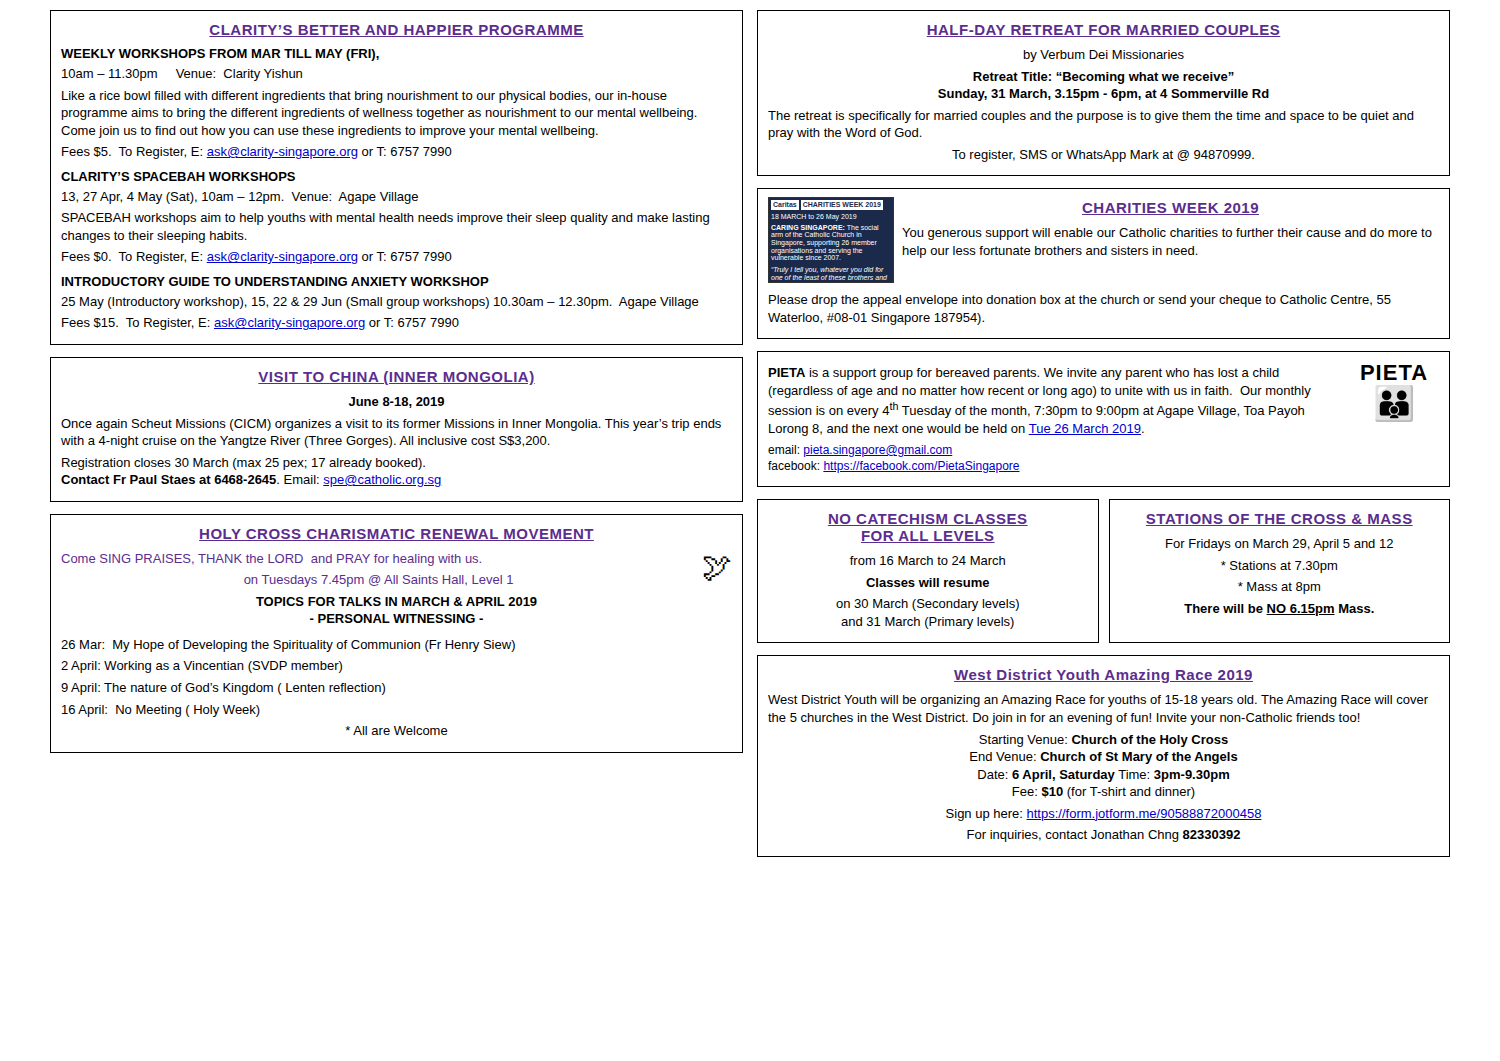CLARITY’S BETTER AND HAPPIER PROGRAMME
WEEKLY WORKSHOPS FROM MAR TILL MAY (FRI),
10am – 11.30pm Venue: Clarity Yishun
Like a rice bowl filled with different ingredients that bring nourishment to our physical bodies, our in-house programme aims to bring the different ingredients of wellness together as nourishment to our mental wellbeing. Come join us to find out how you can use these ingredients to improve your mental wellbeing.
Fees $5. To Register, E: ask@clarity-singapore.org or T: 6757 7990
CLARITY’S SPACEBAH WORKSHOPS
13, 27 Apr, 4 May (Sat), 10am – 12pm. Venue: Agape Village
SPACEBAH workshops aim to help youths with mental health needs improve their sleep quality and make lasting changes to their sleeping habits.
Fees $0. To Register, E: ask@clarity-singapore.org or T: 6757 7990
INTRODUCTORY GUIDE TO UNDERSTANDING ANXIETY WORKSHOP
25 May (Introductory workshop), 15, 22 & 29 Jun (Small group workshops) 10.30am – 12.30pm. Agape Village
Fees $15. To Register, E: ask@clarity-singapore.org or T: 6757 7990
VISIT TO CHINA (INNER MONGOLIA)
June 8-18, 2019
Once again Scheut Missions (CICM) organizes a visit to its former Missions in Inner Mongolia. This year’s trip ends with a 4-night cruise on the Yangtze River (Three Gorges). All inclusive cost S$3,200.
Registration closes 30 March (max 25 pex; 17 already booked).
Contact Fr Paul Staes at 6468-2645. Email: spe@catholic.org.sg
HOLY CROSS CHARISMATIC RENEWAL MOVEMENT
🕊
Come SING PRAISES, THANK the LORD and PRAY for healing with us.
on Tuesdays 7.45pm @ All Saints Hall, Level 1
TOPICS FOR TALKS IN MARCH & APRIL 2019
- PERSONAL WITNESSING -
26 Mar: My Hope of Developing the Spirituality of Communion (Fr Henry Siew)
2 April: Working as a Vincentian (SVDP member)
9 April: The nature of God’s Kingdom ( Lenten reflection)
16 April: No Meeting ( Holy Week)
* All are Welcome
HALF-DAY RETREAT FOR MARRIED COUPLES
by Verbum Dei Missionaries
Retreat Title: “Becoming what we receive”
Sunday, 31 March, 3.15pm - 6pm, at 4 Sommerville Rd
The retreat is specifically for married couples and the purpose is to give them the time and space to be quiet and pray with the Word of God.
To register, SMS or WhatsApp Mark at @ 94870999.
Caritas CHARITIES WEEK 2019
18 MARCH to 26 May 2019
CARING SINGAPORE: The social arm of the Catholic Church in Singapore, supporting 26 member organisations and serving the vulnerable since 2007.
“Truly I tell you, whatever you did for one of the least of these brothers and sisters of mine, you did for me.” Matthew 25:40
CHARITIES WEEK 2019
You generous support will enable our Catholic charities to further their cause and do more to help our less fortunate brothers and sisters in need.
Please drop the appeal envelope into donation box at the church or send your cheque to Catholic Centre, 55 Waterloo, #08-01 Singapore 187954).
PIETA 👪
PIETA is a support group for bereaved parents. We invite any parent who has lost a child (regardless of age and no matter how recent or long ago) to unite with us in faith. Our monthly session is on every 4th Tuesday of the month, 7:30pm to 9:00pm at Agape Village, Toa Payoh Lorong 8, and the next one would be held on Tue 26 March 2019.
email: pieta.singapore@gmail.com
facebook: https://facebook.com/PietaSingapore
NO CATECHISM CLASSES
FOR ALL LEVELS
from 16 March to 24 March
Classes will resume
on 30 March (Secondary levels)
and 31 March (Primary levels)
STATIONS OF THE CROSS & MASS
For Fridays on March 29, April 5 and 12
* Stations at 7.30pm
* Mass at 8pm
There will be NO 6.15pm Mass.
West District Youth Amazing Race 2019
West District Youth will be organizing an Amazing Race for youths of 15-18 years old. The Amazing Race will cover the 5 churches in the West District. Do join in for an evening of fun! Invite your non-Catholic friends too!
Starting Venue: Church of the Holy Cross
End Venue: Church of St Mary of the Angels
Date: 6 April, Saturday Time: 3pm-9.30pm
Fee: $10 (for T-shirt and dinner)
Sign up here: https://form.jotform.me/90588872000458
For inquiries, contact Jonathan Chng 82330392